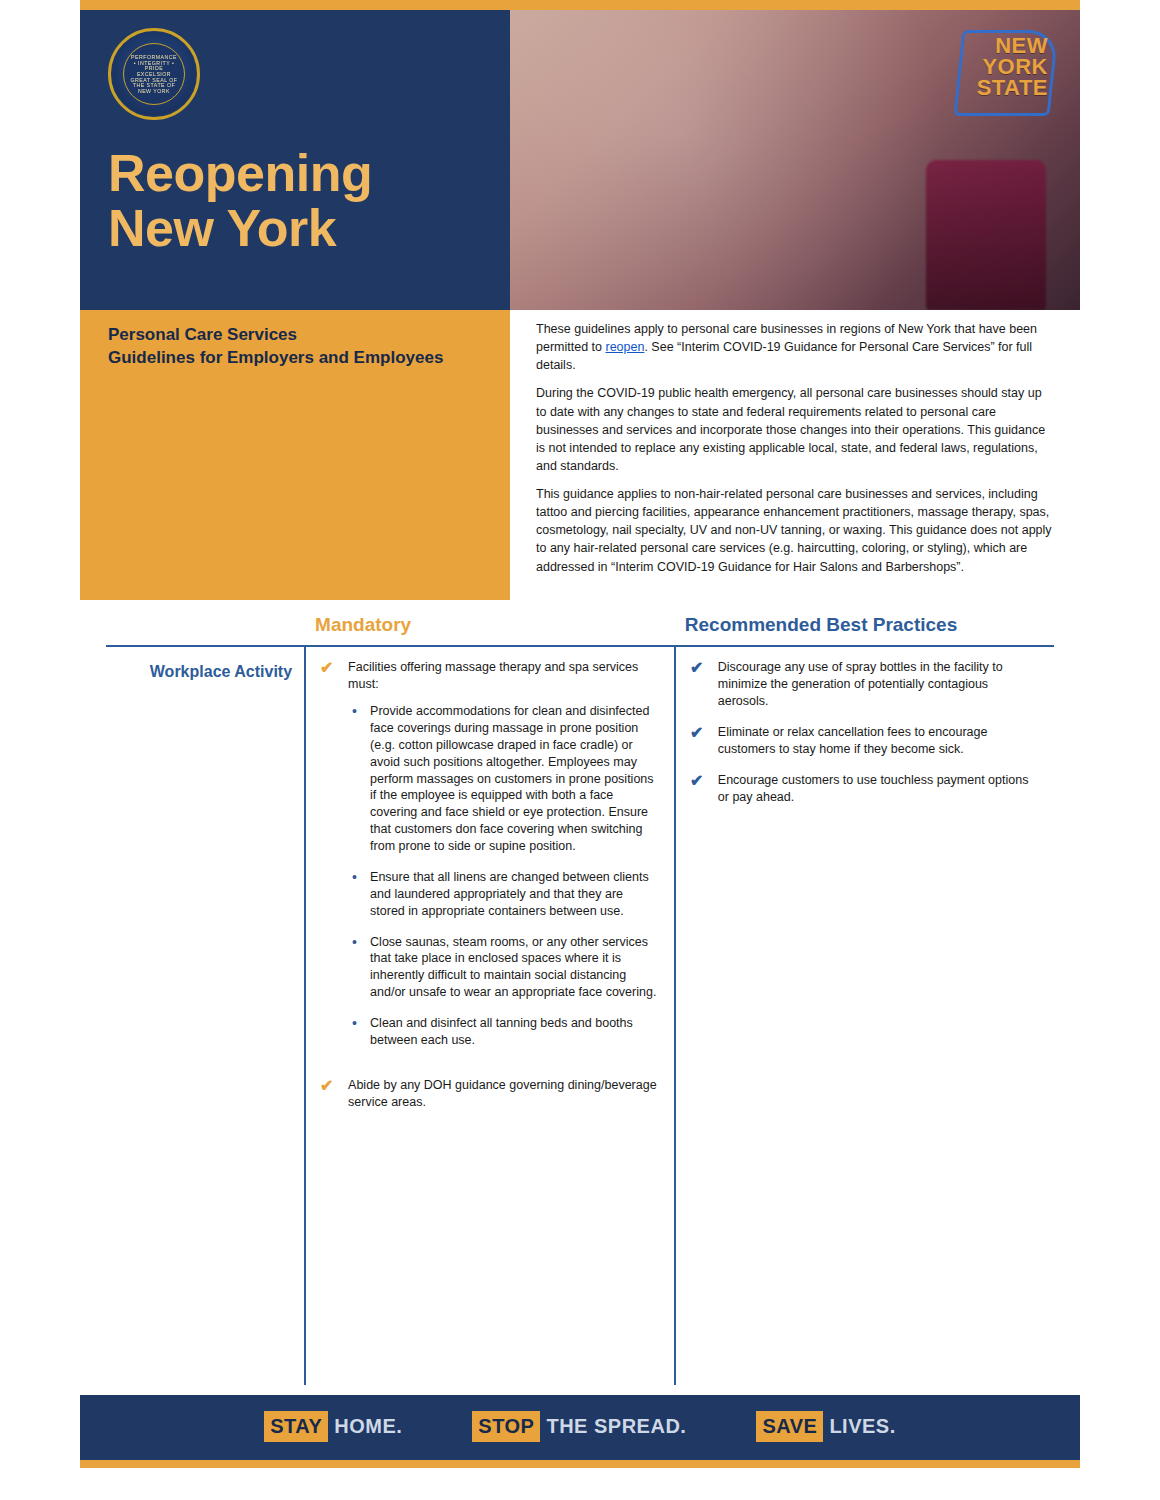PERFORMANCE • INTEGRITY • PRIDE
EXCELSIOR
GREAT SEAL OF THE STATE OF NEW YORK
Reopening
New York
NEW
YORK
STATE
Personal Care Services
Guidelines for Employers and Employees
These guidelines apply to personal care businesses in regions of New York that have been permitted to reopen. See “Interim COVID-19 Guidance for Personal Care Services” for full details.
During the COVID-19 public health emergency, all personal care businesses should stay up to date with any changes to state and federal requirements related to personal care businesses and services and incorporate those changes into their operations. This guidance is not intended to replace any existing applicable local, state, and federal laws, regulations, and standards.
This guidance applies to non-hair-related personal care businesses and services, including tattoo and piercing facilities, appearance enhancement practitioners, massage therapy, spas, cosmetology, nail specialty, UV and non-UV tanning, or waxing. This guidance does not apply to any hair-related personal care services (e.g. haircutting, coloring, or styling), which are addressed in “Interim COVID-19 Guidance for Hair Salons and Barbershops”.
| | Mandatory | Recommended Best Practices |
| --- | --- | --- |
| Workplace Activity | ✔ Facilities offering massage therapy and spa services must: Provide accommodations for clean and disinfected face coverings during massage in prone position (e.g. cotton pillowcase draped in face cradle) or avoid such positions altogether. Employees may perform massages on customers in prone positions if the employee is equipped with both a face covering and face shield or eye protection. Ensure that customers don face covering when switching from prone to side or supine position. Ensure that all linens are changed between clients and laundered appropriately and that they are stored in appropriate containers between use. Close saunas, steam rooms, or any other services that take place in enclosed spaces where it is inherently difficult to maintain social distancing and/or unsafe to wear an appropriate face covering. Clean and disinfect all tanning beds and booths between each use. ✔ Abide by any DOH guidance governing dining/beverage service areas. | ✔ Discourage any use of spray bottles in the facility to minimize the generation of potentially contagious aerosols. ✔ Eliminate or relax cancellation fees to encourage customers to stay home if they become sick. ✔ Encourage customers to use touchless payment options or pay ahead. |
STAY HOME.
STOP THE SPREAD.
SAVE LIVES.